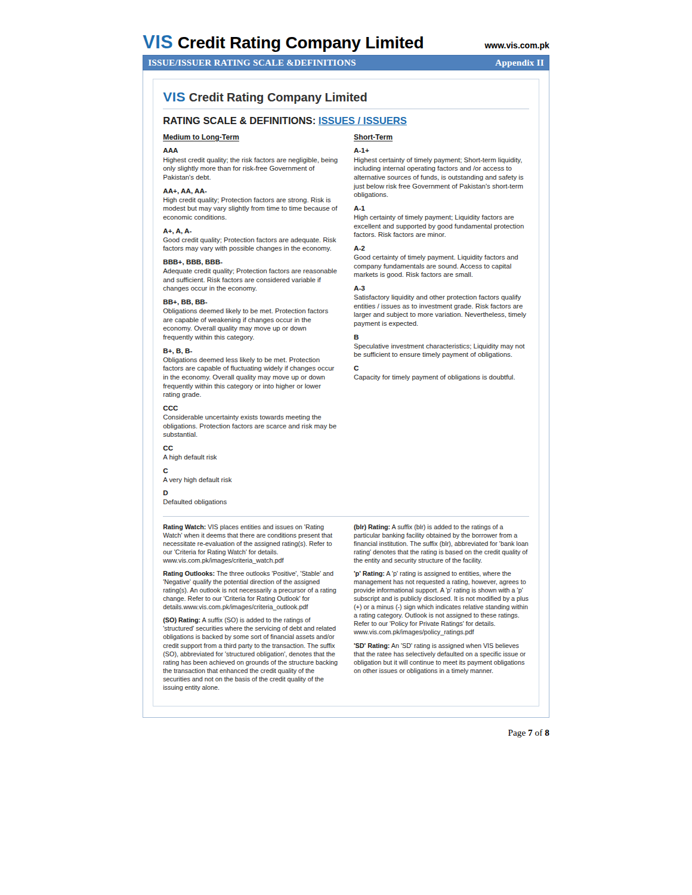VIS Credit Rating Company Limited
www.vis.com.pk
Issue/Issuer Rating Scale &Definitions
Appendix II
VIS Credit Rating Company Limited
RATING SCALE & DEFINITIONS: ISSUES / ISSUERS
Medium to Long-Term
AAA
Highest credit quality; the risk factors are negligible, being only slightly more than for risk-free Government of Pakistan's debt.
AA+, AA, AA-
High credit quality; Protection factors are strong. Risk is modest but may vary slightly from time to time because of economic conditions.
A+, A, A-
Good credit quality; Protection factors are adequate. Risk factors may vary with possible changes in the economy.
BBB+, BBB, BBB-
Adequate credit quality; Protection factors are reasonable and sufficient. Risk factors are considered variable if changes occur in the economy.
BB+, BB, BB-
Obligations deemed likely to be met. Protection factors are capable of weakening if changes occur in the economy. Overall quality may move up or down frequently within this category.
B+, B, B-
Obligations deemed less likely to be met. Protection factors are capable of fluctuating widely if changes occur in the economy. Overall quality may move up or down frequently within this category or into higher or lower rating grade.
CCC
Considerable uncertainty exists towards meeting the obligations. Protection factors are scarce and risk may be substantial.
CC
A high default risk
C
A very high default risk
D
Defaulted obligations
Short-Term
A-1+
Highest certainty of timely payment; Short-term liquidity, including internal operating factors and /or access to alternative sources of funds, is outstanding and safety is just below risk free Government of Pakistan's short-term obligations.
A-1
High certainty of timely payment; Liquidity factors are excellent and supported by good fundamental protection factors. Risk factors are minor.
A-2
Good certainty of timely payment. Liquidity factors and company fundamentals are sound. Access to capital markets is good. Risk factors are small.
A-3
Satisfactory liquidity and other protection factors qualify entities / issues as to investment grade. Risk factors are larger and subject to more variation. Nevertheless, timely payment is expected.
B
Speculative investment characteristics; Liquidity may not be sufficient to ensure timely payment of obligations.
C
Capacity for timely payment of obligations is doubtful.
Rating Watch: VIS places entities and issues on 'Rating Watch' when it deems that there are conditions present that necessitate re-evaluation of the assigned rating(s). Refer to our 'Criteria for Rating Watch' for details. www.vis.com.pk/images/criteria_watch.pdf
Rating Outlooks: The three outlooks 'Positive', 'Stable' and 'Negative' qualify the potential direction of the assigned rating(s). An outlook is not necessarily a precursor of a rating change. Refer to our 'Criteria for Rating Outlook' for details.www.vis.com.pk/images/criteria_outlook.pdf
(SO) Rating: A suffix (SO) is added to the ratings of 'structured' securities where the servicing of debt and related obligations is backed by some sort of financial assets and/or credit support from a third party to the transaction. The suffix (SO), abbreviated for 'structured obligation', denotes that the rating has been achieved on grounds of the structure backing the transaction that enhanced the credit quality of the securities and not on the basis of the credit quality of the issuing entity alone.
(blr) Rating: A suffix (blr) is added to the ratings of a particular banking facility obtained by the borrower from a financial institution. The suffix (blr), abbreviated for 'bank loan rating' denotes that the rating is based on the credit quality of the entity and security structure of the facility.
'p' Rating: A 'p' rating is assigned to entities, where the management has not requested a rating, however, agrees to provide informational support. A 'p' rating is shown with a 'p' subscript and is publicly disclosed. It is not modified by a plus (+) or a minus (-) sign which indicates relative standing within a rating category. Outlook is not assigned to these ratings. Refer to our 'Policy for Private Ratings' for details. www.vis.com.pk/images/policy_ratings.pdf
'SD' Rating: An 'SD' rating is assigned when VIS believes that the ratee has selectively defaulted on a specific issue or obligation but it will continue to meet its payment obligations on other issues or obligations in a timely manner.
Page 7 of 8